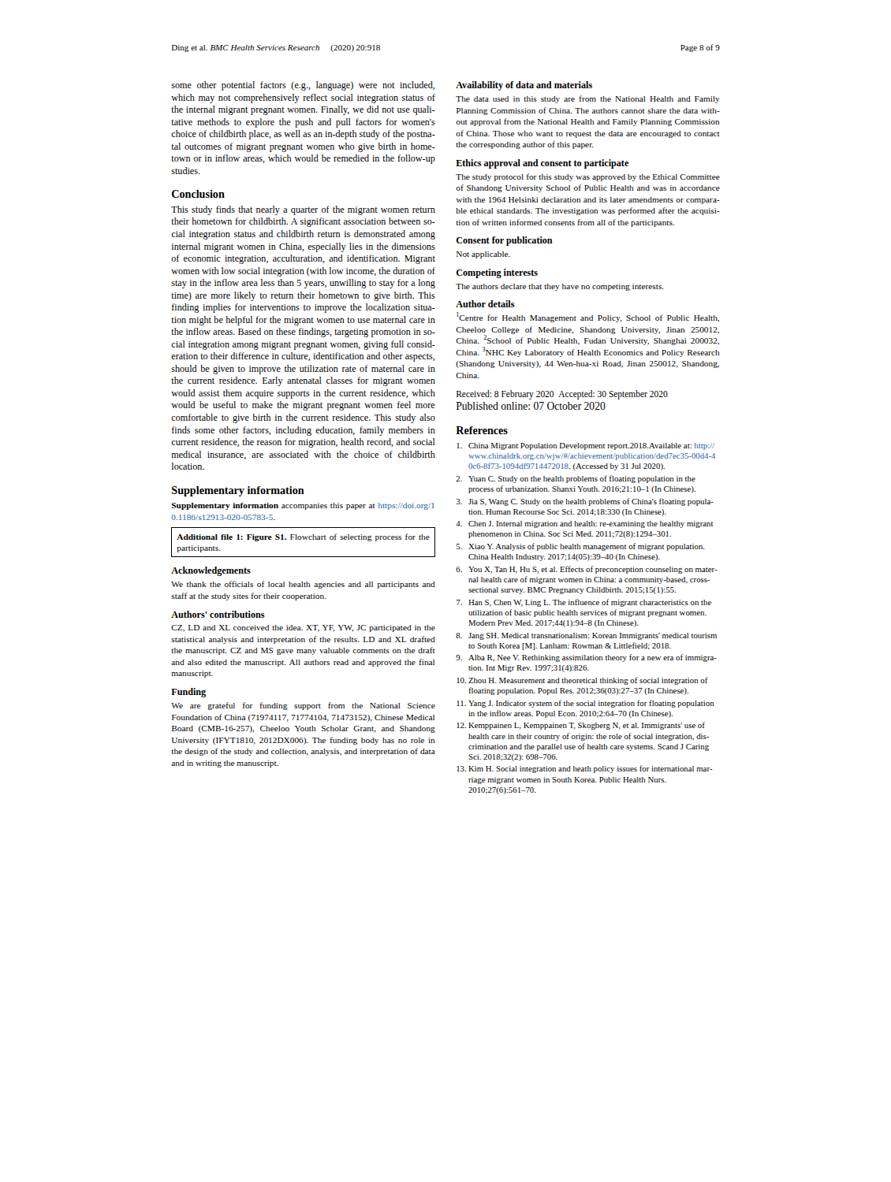Ding et al. BMC Health Services Research (2020) 20:918
Page 8 of 9
some other potential factors (e.g., language) were not included, which may not comprehensively reflect social integration status of the internal migrant pregnant women. Finally, we did not use qualitative methods to explore the push and pull factors for women's choice of childbirth place, as well as an in-depth study of the postnatal outcomes of migrant pregnant women who give birth in hometown or in inflow areas, which would be remedied in the follow-up studies.
Conclusion
This study finds that nearly a quarter of the migrant women return their hometown for childbirth. A significant association between social integration status and childbirth return is demonstrated among internal migrant women in China, especially lies in the dimensions of economic integration, acculturation, and identification. Migrant women with low social integration (with low income, the duration of stay in the inflow area less than 5 years, unwilling to stay for a long time) are more likely to return their hometown to give birth. This finding implies for interventions to improve the localization situation might be helpful for the migrant women to use maternal care in the inflow areas. Based on these findings, targeting promotion in social integration among migrant pregnant women, giving full consideration to their difference in culture, identification and other aspects, should be given to improve the utilization rate of maternal care in the current residence. Early antenatal classes for migrant women would assist them acquire supports in the current residence, which would be useful to make the migrant pregnant women feel more comfortable to give birth in the current residence. This study also finds some other factors, including education, family members in current residence, the reason for migration, health record, and social medical insurance, are associated with the choice of childbirth location.
Supplementary information
Supplementary information accompanies this paper at https://doi.org/10.1186/s12913-020-05783-5.
Additional file 1: Figure S1. Flowchart of selecting process for the participants.
Acknowledgements
We thank the officials of local health agencies and all participants and staff at the study sites for their cooperation.
Authors' contributions
CZ, LD and XL conceived the idea. XT, YF, YW, JC participated in the statistical analysis and interpretation of the results. LD and XL drafted the manuscript. CZ and MS gave many valuable comments on the draft and also edited the manuscript. All authors read and approved the final manuscript.
Funding
We are grateful for funding support from the National Science Foundation of China (71974117, 71774104, 71473152), Chinese Medical Board (CMB-16-257), Cheeloo Youth Scholar Grant, and Shandong University (IFYT1810, 2012DX006). The funding body has no role in the design of the study and collection, analysis, and interpretation of data and in writing the manuscript.
Availability of data and materials
The data used in this study are from the National Health and Family Planning Commission of China. The authors cannot share the data without approval from the National Health and Family Planning Commission of China. Those who want to request the data are encouraged to contact the corresponding author of this paper.
Ethics approval and consent to participate
The study protocol for this study was approved by the Ethical Committee of Shandong University School of Public Health and was in accordance with the 1964 Helsinki declaration and its later amendments or comparable ethical standards. The investigation was performed after the acquisition of written informed consents from all of the participants.
Consent for publication
Not applicable.
Competing interests
The authors declare that they have no competing interests.
Author details
1Centre for Health Management and Policy, School of Public Health, Cheeloo College of Medicine, Shandong University, Jinan 250012, China. 2School of Public Health, Fudan University, Shanghai 200032, China. 3NHC Key Laboratory of Health Economics and Policy Research (Shandong University), 44 Wen-hua-xi Road, Jinan 250012, Shandong, China.
Received: 8 February 2020 Accepted: 30 September 2020
Published online: 07 October 2020
References
China Migrant Population Development report.2018.Available at: http://www.chinaldrk.org.cn/wjw/#/achievement/publication/ded7ec35-00d4-40c6-8f73-1094df9714472018. (Accessed by 31 Jul 2020).
Yuan C. Study on the health problems of floating population in the process of urbanization. Shanxi Youth. 2016;21:10–1 (In Chinese).
Jia S, Wang C. Study on the health problems of China's floating population. Human Recourse Soc Sci. 2014;18:330 (In Chinese).
Chen J. Internal migration and health: re-examining the healthy migrant phenomenon in China. Soc Sci Med. 2011;72(8):1294–301.
Xiao Y. Analysis of public health management of migrant population. China Health Industry. 2017;14(05):39–40 (In Chinese).
You X, Tan H, Hu S, et al. Effects of preconception counseling on maternal health care of migrant women in China: a community-based, cross-sectional survey. BMC Pregnancy Childbirth. 2015;15(1):55.
Han S, Chen W, Ling L. The influence of migrant characteristics on the utilization of basic public health services of migrant pregnant women. Modern Prev Med. 2017;44(1):94–8 (In Chinese).
Jang SH. Medical transnationalism: Korean Immigrants' medical tourism to South Korea [M]. Lanham: Rowman & Littlefield; 2018.
Alba R, Nee V. Rethinking assimilation theory for a new era of immigration. Int Migr Rev. 1997;31(4):826.
Zhou H. Measurement and theoretical thinking of social integration of floating population. Popul Res. 2012;36(03):27–37 (In Chinese).
Yang J. Indicator system of the social integration for floating population in the inflow areas. Popul Econ. 2010;2:64–70 (In Chinese).
Kemppainen L, Kemppainen T, Skogberg N, et al. Immigrants' use of health care in their country of origin: the role of social integration, discrimination and the parallel use of health care systems. Scand J Caring Sci. 2018;32(2): 698–706.
Kim H. Social integration and heath policy issues for international marriage migrant women in South Korea. Public Health Nurs. 2010;27(6):561–70.